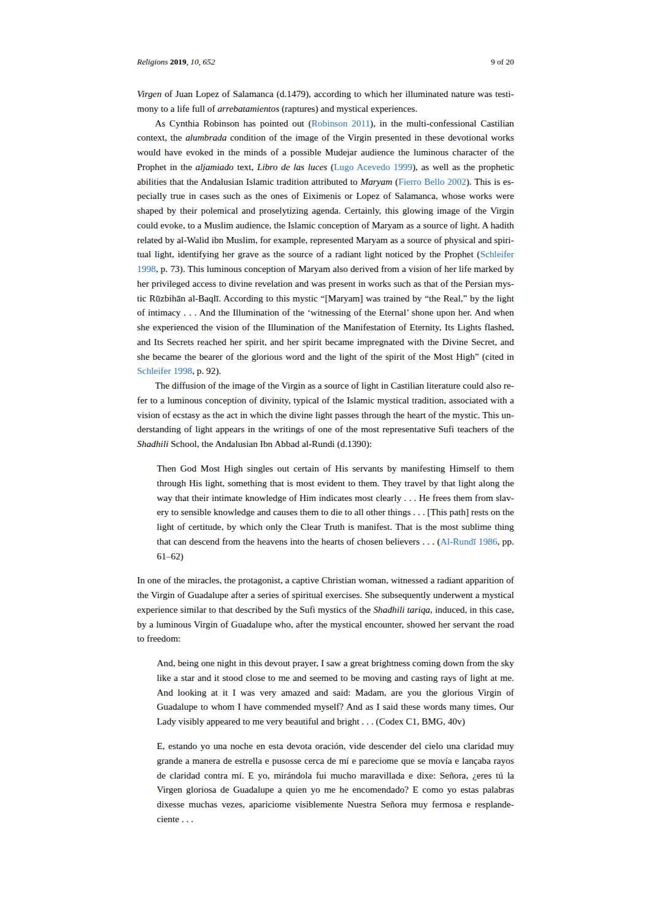Religions 2019, 10, 652
9 of 20
Virgen of Juan Lopez of Salamanca (d.1479), according to which her illuminated nature was testimony to a life full of arrebatamientos (raptures) and mystical experiences.
As Cynthia Robinson has pointed out (Robinson 2011), in the multi-confessional Castilian context, the alumbrada condition of the image of the Virgin presented in these devotional works would have evoked in the minds of a possible Mudejar audience the luminous character of the Prophet in the aljamiado text, Libro de las luces (Lugo Acevedo 1999), as well as the prophetic abilities that the Andalusian Islamic tradition attributed to Maryam (Fierro Bello 2002). This is especially true in cases such as the ones of Eiximenis or Lopez of Salamanca, whose works were shaped by their polemical and proselytizing agenda. Certainly, this glowing image of the Virgin could evoke, to a Muslim audience, the Islamic conception of Maryam as a source of light. A hadith related by al-Walid ibn Muslim, for example, represented Maryam as a source of physical and spiritual light, identifying her grave as the source of a radiant light noticed by the Prophet (Schleifer 1998, p. 73). This luminous conception of Maryam also derived from a vision of her life marked by her privileged access to divine revelation and was present in works such as that of the Persian mystic Rūzbihān al-Baqlī. According to this mystic “[Maryam] was trained by “the Real,” by the light of intimacy . . . And the Illumination of the ‘witnessing of the Eternal’ shone upon her. And when she experienced the vision of the Illumination of the Manifestation of Eternity, Its Lights flashed, and Its Secrets reached her spirit, and her spirit became impregnated with the Divine Secret, and she became the bearer of the glorious word and the light of the spirit of the Most High” (cited in Schleifer 1998, p. 92).
The diffusion of the image of the Virgin as a source of light in Castilian literature could also refer to a luminous conception of divinity, typical of the Islamic mystical tradition, associated with a vision of ecstasy as the act in which the divine light passes through the heart of the mystic. This understanding of light appears in the writings of one of the most representative Sufi teachers of the Shadhili School, the Andalusian Ibn Abbad al-Rundi (d.1390):
Then God Most High singles out certain of His servants by manifesting Himself to them through His light, something that is most evident to them. They travel by that light along the way that their intimate knowledge of Him indicates most clearly . . . He frees them from slavery to sensible knowledge and causes them to die to all other things . . . [This path] rests on the light of certitude, by which only the Clear Truth is manifest. That is the most sublime thing that can descend from the heavens into the hearts of chosen believers . . . (Al-Rundī 1986, pp. 61–62)
In one of the miracles, the protagonist, a captive Christian woman, witnessed a radiant apparition of the Virgin of Guadalupe after a series of spiritual exercises. She subsequently underwent a mystical experience similar to that described by the Sufi mystics of the Shadhili tariqa, induced, in this case, by a luminous Virgin of Guadalupe who, after the mystical encounter, showed her servant the road to freedom:
And, being one night in this devout prayer, I saw a great brightness coming down from the sky like a star and it stood close to me and seemed to be moving and casting rays of light at me. And looking at it I was very amazed and said: Madam, are you the glorious Virgin of Guadalupe to whom I have commended myself? And as I said these words many times, Our Lady visibly appeared to me very beautiful and bright . . . (Codex C1, BMG, 40v)
E, estando yo una noche en esta devota oración, vide descender del cielo una claridad muy grande a manera de estrella e pusosse cerca de mí e pareciome que se movía e lançaba rayos de claridad contra mí. E yo, mirándola fui mucho maravillada e dixe: Señora, ¿eres tú la Virgen gloriosa de Guadalupe a quien yo me he encomendado? E como yo estas palabras dixesse muchas vezes, apariciome visiblemente Nuestra Señora muy fermosa e resplandeciente . . .